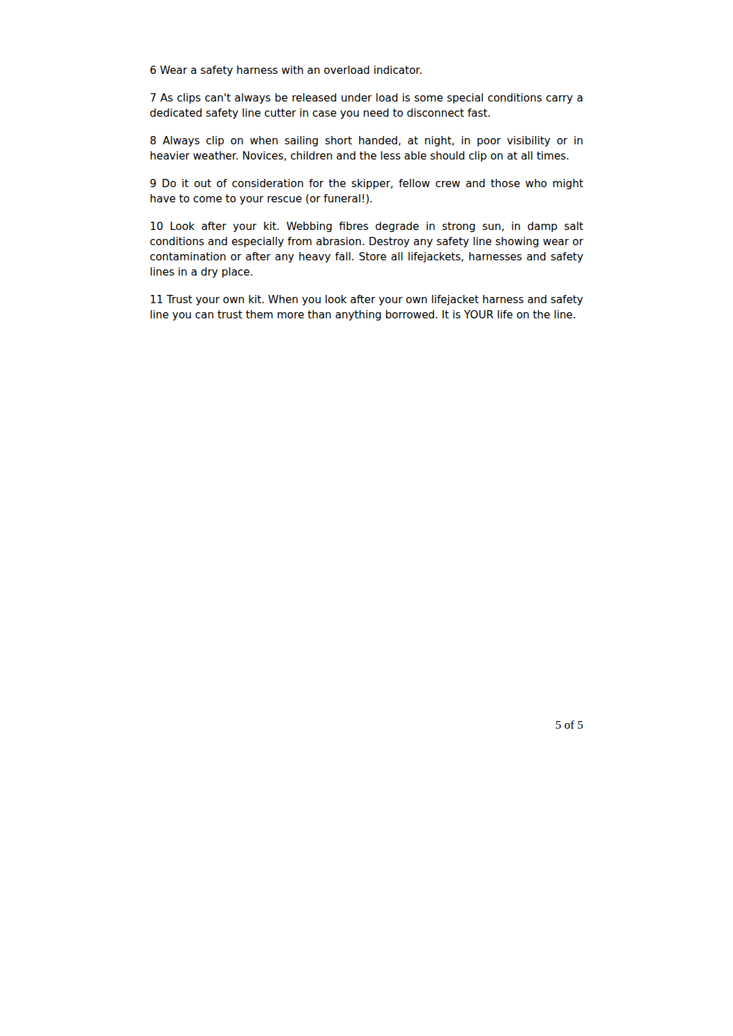6 Wear a safety harness with an overload indicator.
7 As clips can't always be released under load is some special conditions carry a dedicated safety line cutter in case you need to disconnect fast.
8 Always clip on when sailing short handed, at night, in poor visibility or in heavier weather. Novices, children and the less able should clip on at all times.
9 Do it out of consideration for the skipper, fellow crew and those who might have to come to your rescue (or funeral!).
10 Look after your kit. Webbing fibres degrade in strong sun, in damp salt conditions and especially from abrasion. Destroy any safety line showing wear or contamination or after any heavy fall. Store all lifejackets, harnesses and safety lines in a dry place.
11 Trust your own kit. When you look after your own lifejacket harness and safety line you can trust them more than anything borrowed. It is YOUR life on the line.
5 of 5